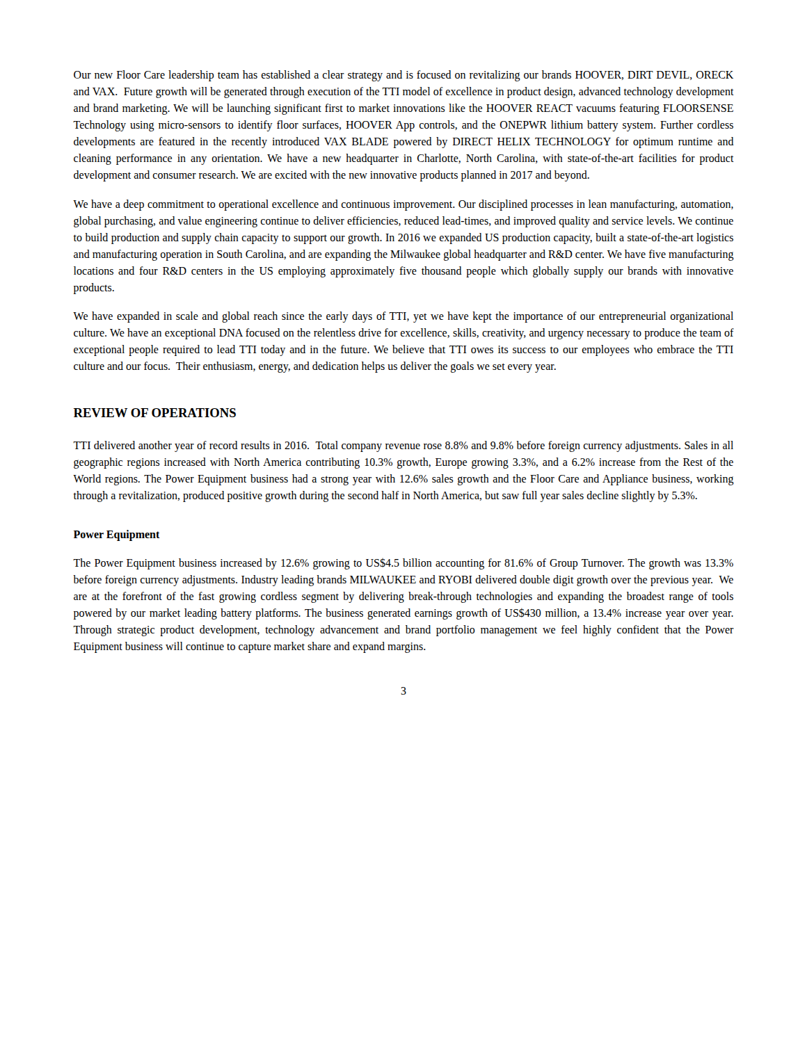Our new Floor Care leadership team has established a clear strategy and is focused on revitalizing our brands HOOVER, DIRT DEVIL, ORECK and VAX. Future growth will be generated through execution of the TTI model of excellence in product design, advanced technology development and brand marketing. We will be launching significant first to market innovations like the HOOVER REACT vacuums featuring FLOORSENSE Technology using micro-sensors to identify floor surfaces, HOOVER App controls, and the ONEPWR lithium battery system. Further cordless developments are featured in the recently introduced VAX BLADE powered by DIRECT HELIX TECHNOLOGY for optimum runtime and cleaning performance in any orientation. We have a new headquarter in Charlotte, North Carolina, with state-of-the-art facilities for product development and consumer research. We are excited with the new innovative products planned in 2017 and beyond.
We have a deep commitment to operational excellence and continuous improvement. Our disciplined processes in lean manufacturing, automation, global purchasing, and value engineering continue to deliver efficiencies, reduced lead-times, and improved quality and service levels. We continue to build production and supply chain capacity to support our growth. In 2016 we expanded US production capacity, built a state-of-the-art logistics and manufacturing operation in South Carolina, and are expanding the Milwaukee global headquarter and R&D center. We have five manufacturing locations and four R&D centers in the US employing approximately five thousand people which globally supply our brands with innovative products.
We have expanded in scale and global reach since the early days of TTI, yet we have kept the importance of our entrepreneurial organizational culture. We have an exceptional DNA focused on the relentless drive for excellence, skills, creativity, and urgency necessary to produce the team of exceptional people required to lead TTI today and in the future. We believe that TTI owes its success to our employees who embrace the TTI culture and our focus. Their enthusiasm, energy, and dedication helps us deliver the goals we set every year.
REVIEW OF OPERATIONS
TTI delivered another year of record results in 2016. Total company revenue rose 8.8% and 9.8% before foreign currency adjustments. Sales in all geographic regions increased with North America contributing 10.3% growth, Europe growing 3.3%, and a 6.2% increase from the Rest of the World regions. The Power Equipment business had a strong year with 12.6% sales growth and the Floor Care and Appliance business, working through a revitalization, produced positive growth during the second half in North America, but saw full year sales decline slightly by 5.3%.
Power Equipment
The Power Equipment business increased by 12.6% growing to US$4.5 billion accounting for 81.6% of Group Turnover. The growth was 13.3% before foreign currency adjustments. Industry leading brands MILWAUKEE and RYOBI delivered double digit growth over the previous year. We are at the forefront of the fast growing cordless segment by delivering break-through technologies and expanding the broadest range of tools powered by our market leading battery platforms. The business generated earnings growth of US$430 million, a 13.4% increase year over year. Through strategic product development, technology advancement and brand portfolio management we feel highly confident that the Power Equipment business will continue to capture market share and expand margins.
3